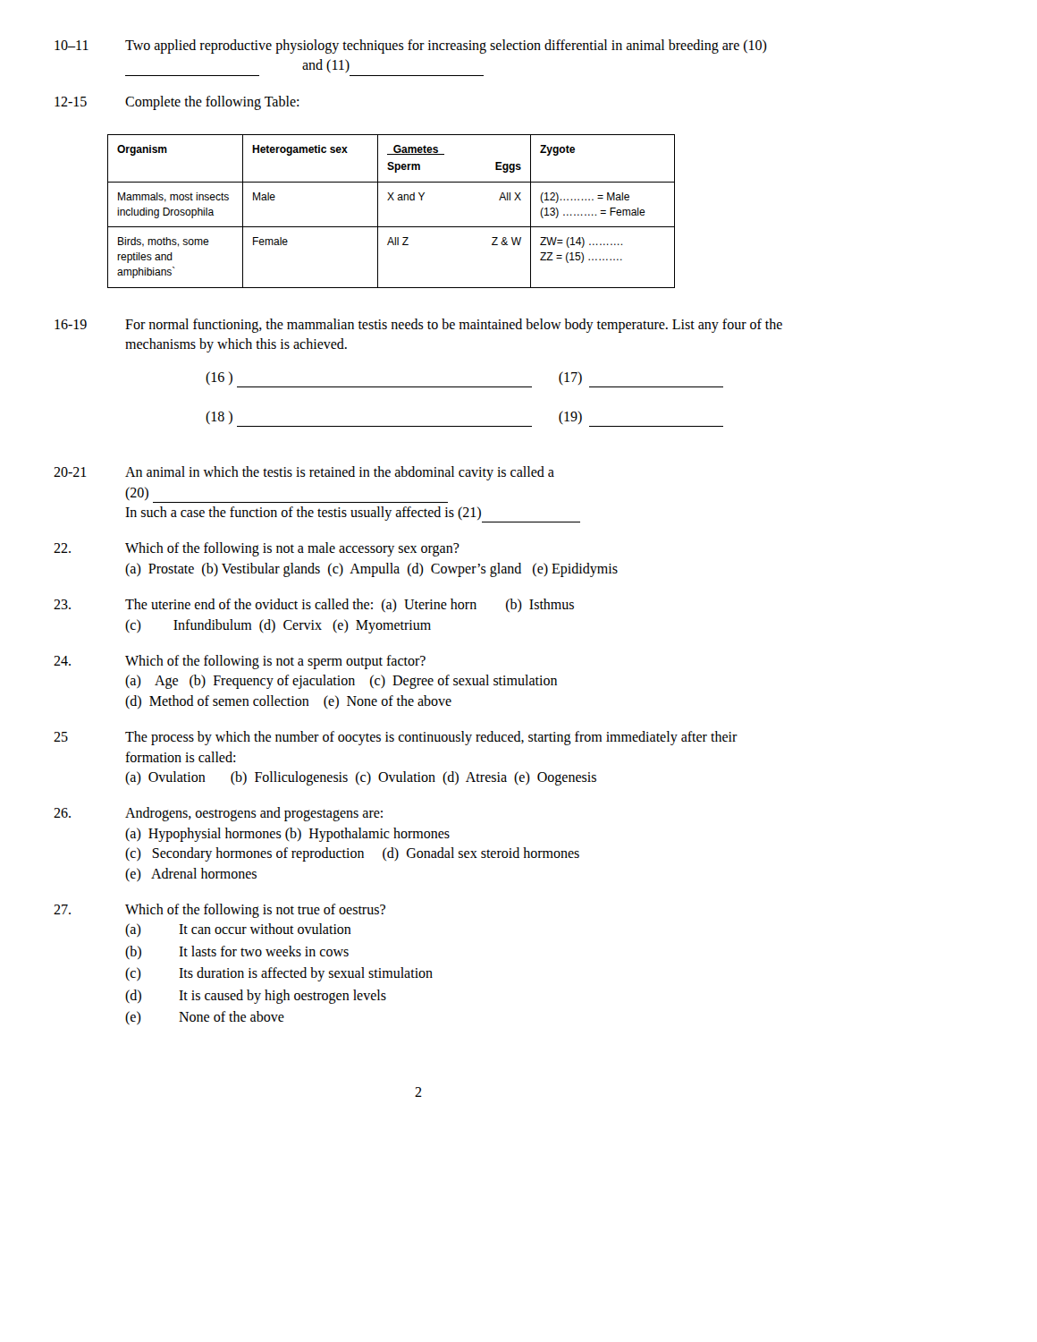10–11
Two applied reproductive physiology techniques for increasing selection differential in animal breeding are (10) and (11)
12-15
Complete the following Table:
| Organism | Heterogametic sex | Gametes Sperm Eggs | Zygote |
| --- | --- | --- | --- |
| Mammals, most insects including Drosophila | Male | X and Y All X | (12)………. = Male (13) ………. = Female |
| Birds, moths, some reptiles and amphibians` | Female | All Z Z & W | ZW= (14) ………. ZZ = (15) ………. |
16-19
For normal functioning, the mammalian testis needs to be maintained below body temperature. List any four of the mechanisms by which this is achieved.
(16 ) (17)
(18 ) (19)
20-21
An animal in which the testis is retained in the abdominal cavity is called a
(20)
In such a case the function of the testis usually affected is (21)
22.
Which of the following is not a male accessory sex organ?
(a) Prostate (b) Vestibular glands (c) Ampulla (d) Cowper’s gland (e) Epididymis
23.
The uterine end of the oviduct is called the: (a) Uterine horn (b) Isthmus
(c) Infundibulum (d) Cervix (e) Myometrium
24.
Which of the following is not a sperm output factor?
(a) Age (b) Frequency of ejaculation (c) Degree of sexual stimulation
(d) Method of semen collection (e) None of the above
25
The process by which the number of oocytes is continuously reduced, starting from immediately after their formation is called:
(a) Ovulation (b) Folliculogenesis (c) Ovulation (d) Atresia (e) Oogenesis
26.
Androgens, oestrogens and progestagens are:
(a) Hypophysial hormones (b) Hypothalamic hormones
(c) Secondary hormones of reproduction (d) Gonadal sex steroid hormones
(e) Adrenal hormones
27.
Which of the following is not true of oestrus?
(a) It can occur without ovulation
(b) It lasts for two weeks in cows
(c) Its duration is affected by sexual stimulation
(d) It is caused by high oestrogen levels
(e) None of the above
2